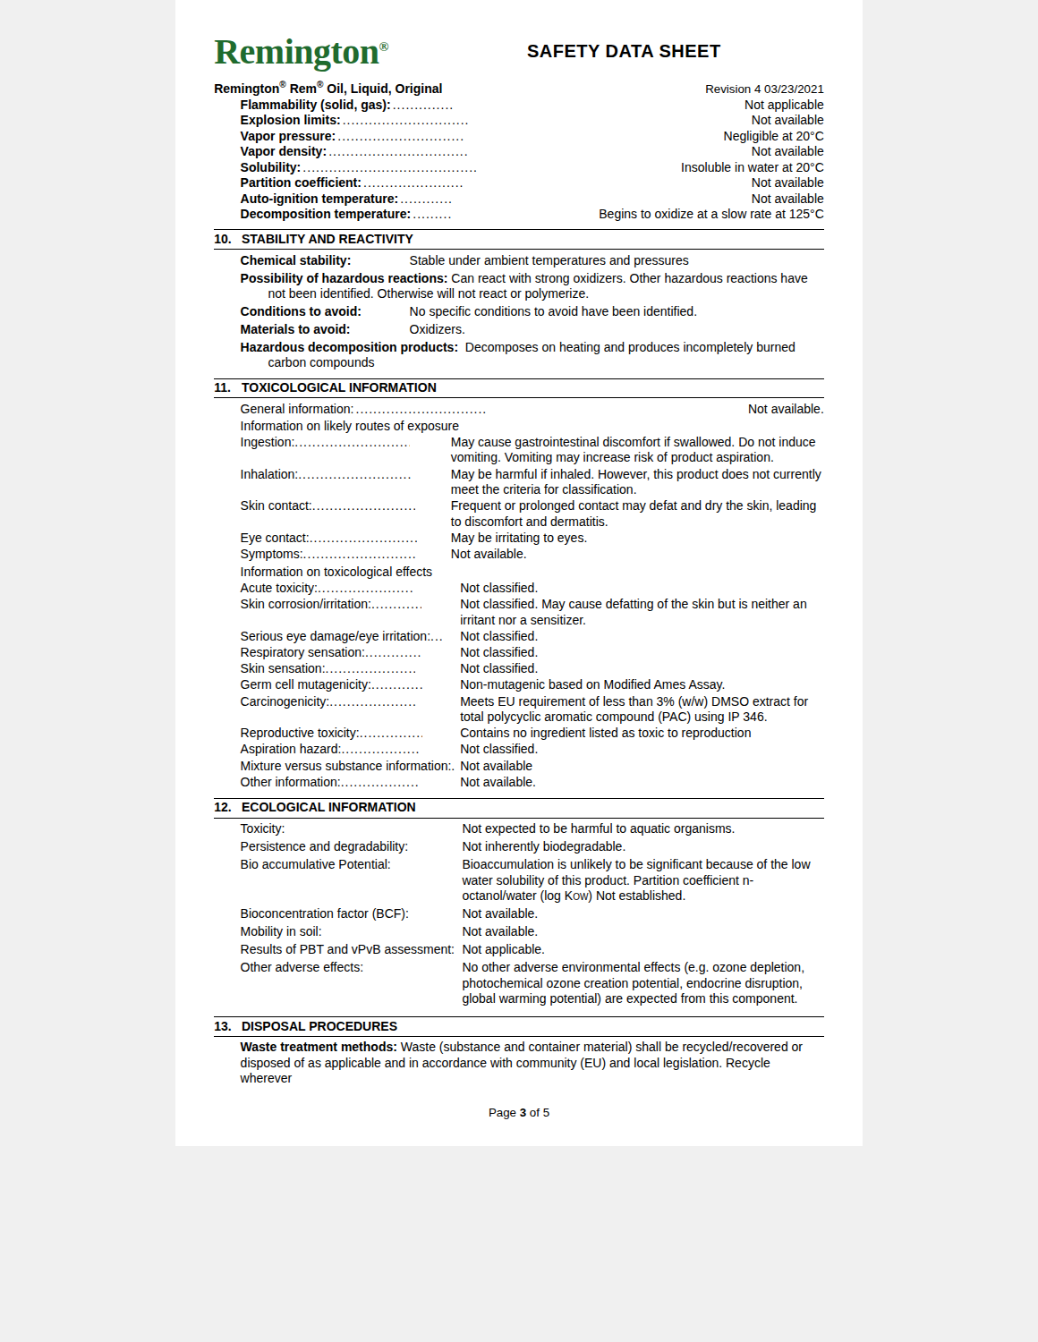Remington®
SAFETY DATA SHEET
Remington® Rem® Oil, Liquid, Original
Revision 4 03/23/2021
Flammability (solid, gas):.............. Not applicable
Explosion limits:............................. Not available
Vapor pressure:............................. Negligible at 20°C
Vapor density:................................ Not available
Solubility:........................................ Insoluble in water at 20°C
Partition coefficient:....................... Not available
Auto-ignition temperature:............ Not available
Decomposition temperature:......... Begins to oxidize at a slow rate at 125°C
10. STABILITY AND REACTIVITY
| Chemical stability: | Stable under ambient temperatures and pressures |
Possibility of hazardous reactions: Can react with strong oxidizers. Other hazardous reactions have not been identified. Otherwise will not react or polymerize.
| Conditions to avoid: | No specific conditions to avoid have been identified. |
| Materials to avoid: | Oxidizers. |
Hazardous decomposition products: Decomposes on heating and produces incompletely burned carbon compounds
11. TOXICOLOGICAL INFORMATION
General information:.............................. Not available.
Information on likely routes of exposure
| Ingestion: ................................................ | May cause gastrointestinal discomfort if swallowed. Do not induce vomiting. Vomiting may increase risk of product aspiration. |
| Inhalation: ............................................... | May be harmful if inhaled. However, this product does not currently meet the criteria for classification. |
| Skin contact: .......................................... | Frequent or prolonged contact may defat and dry the skin, leading to discomfort and dermatitis. |
| Eye contact: .......................................... | May be irritating to eyes. |
| Symptoms: .............................................. | Not available. |
Information on toxicological effects
| Acute toxicity: ......................................... | Not classified. |
| Skin corrosion/irritation: .......................... | Not classified. May cause defatting of the skin but is neither an irritant nor a sensitizer. |
| Serious eye damage/eye irritation: .......... | Not classified. |
| Respiratory sensation: ............................ | Not classified. |
| Skin sensation: ....................................... | Not classified. |
| Germ cell mutagenicity: .......................... | Non-mutagenic based on Modified Ames Assay. |
| Carcinogenicity: ..................................... | Meets EU requirement of less than 3% (w/w) DMSO extract for total polycyclic aromatic compound (PAC) using IP 346. |
| Reproductive toxicity: ............................. | Contains no ingredient listed as toxic to reproduction |
| Aspiration hazard: .................................. | Not classified. |
| Mixture versus substance information: .... | Not available |
| Other information: .................................. | Not available. |
12. ECOLOGICAL INFORMATION
| Toxicity: | Not expected to be harmful to aquatic organisms. |
| Persistence and degradability: | Not inherently biodegradable. |
| Bio accumulative Potential: | Bioaccumulation is unlikely to be significant because of the low water solubility of this product. Partition coefficient n-octanol/water (log K ow ) Not established. |
| Bioconcentration factor (BCF): | Not available. |
| Mobility in soil: | Not available. |
| Results of PBT and vPvB assessment: | Not applicable. |
| Other adverse effects: | No other adverse environmental effects (e.g. ozone depletion, photochemical ozone creation potential, endocrine disruption, global warming potential) are expected from this component. |
13. DISPOSAL PROCEDURES
Waste treatment methods: Waste (substance and container material) shall be recycled/recovered or disposed of as applicable and in accordance with community (EU) and local legislation. Recycle wherever
Page 3 of 5